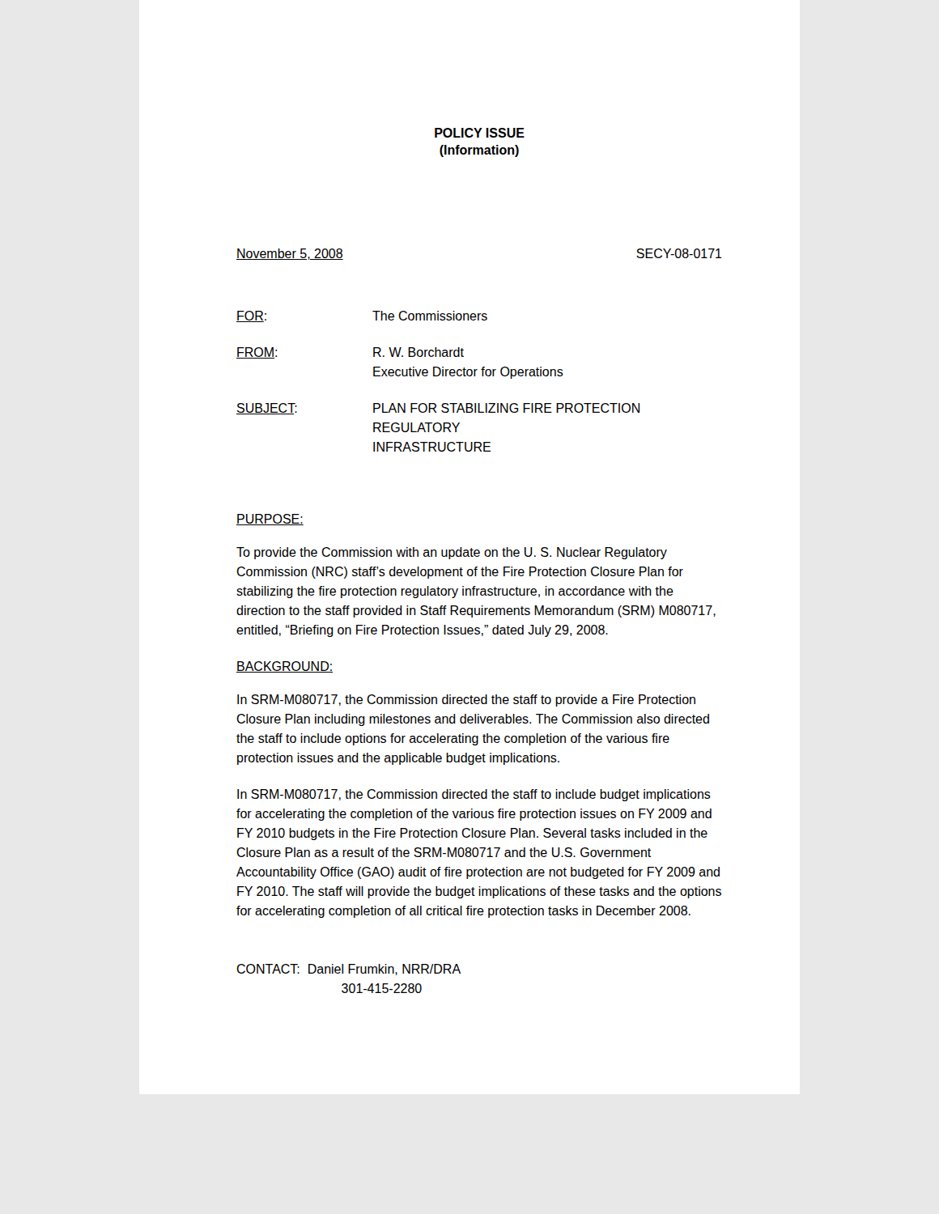POLICY ISSUE
(Information)
November 5, 2008 SECY-08-0171
| FOR : | The Commissioners |
| FROM : | R. W. Borchardt Executive Director for Operations |
| SUBJECT : | PLAN FOR STABILIZING FIRE PROTECTION REGULATORY INFRASTRUCTURE |
PURPOSE:
To provide the Commission with an update on the U. S. Nuclear Regulatory Commission (NRC) staff’s development of the Fire Protection Closure Plan for stabilizing the fire protection regulatory infrastructure, in accordance with the direction to the staff provided in Staff Requirements Memorandum (SRM) M080717, entitled, “Briefing on Fire Protection Issues,” dated July 29, 2008.
BACKGROUND:
In SRM-M080717, the Commission directed the staff to provide a Fire Protection Closure Plan including milestones and deliverables. The Commission also directed the staff to include options for accelerating the completion of the various fire protection issues and the applicable budget implications.
In SRM-M080717, the Commission directed the staff to include budget implications for accelerating the completion of the various fire protection issues on FY 2009 and FY 2010 budgets in the Fire Protection Closure Plan. Several tasks included in the Closure Plan as a result of the SRM-M080717 and the U.S. Government Accountability Office (GAO) audit of fire protection are not budgeted for FY 2009 and FY 2010. The staff will provide the budget implications of these tasks and the options for accelerating completion of all critical fire protection tasks in December 2008.
CONTACT: Daniel Frumkin, NRR/DRA
301-415-2280